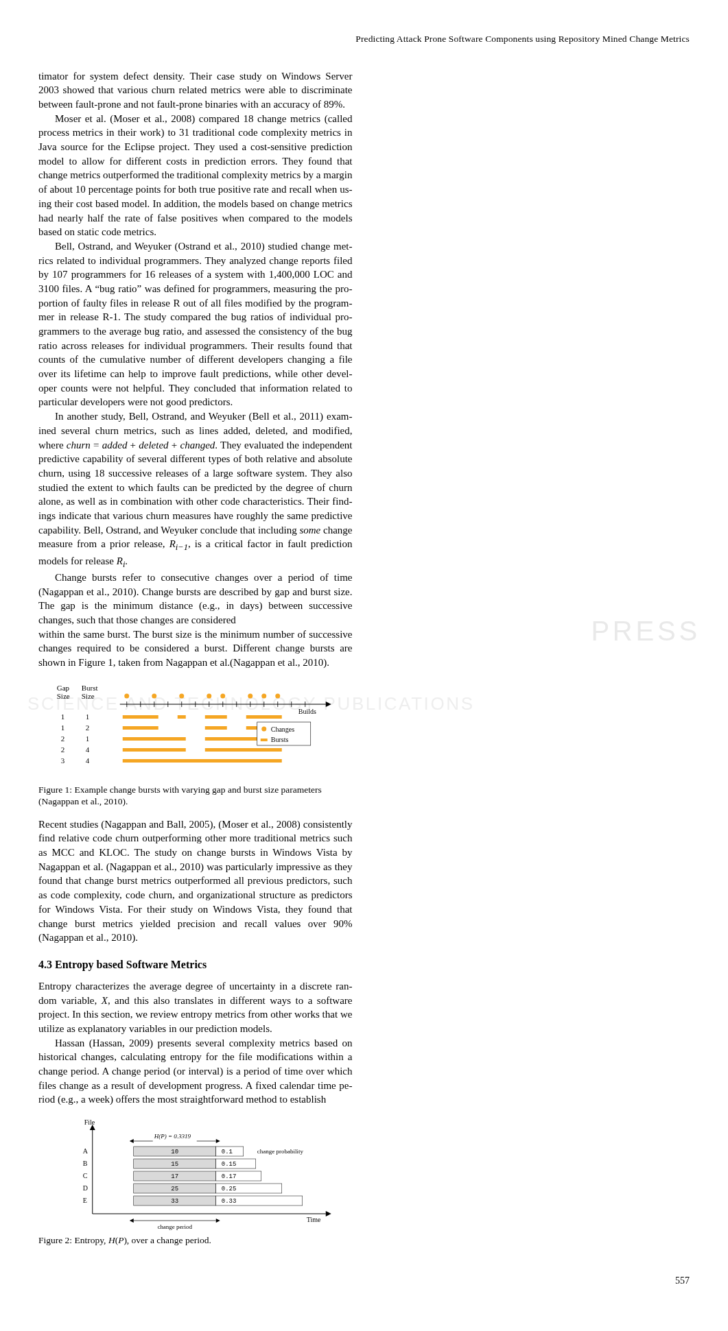PRESS
SCIENCE AND TECHNOLOGY PUBLICATIONS
Predicting Attack Prone Software Components using Repository Mined Change Metrics
timator for system defect density. Their case study on Windows Server 2003 showed that various churn related metrics were able to discriminate between fault-prone and not fault-prone binaries with an accuracy of 89%.
Moser et al. (Moser et al., 2008) compared 18 change metrics (called process metrics in their work) to 31 traditional code complexity metrics in Java source for the Eclipse project. They used a cost-sensitive prediction model to allow for different costs in prediction errors. They found that change metrics outperformed the traditional complexity metrics by a margin of about 10 percentage points for both true positive rate and recall when using their cost based model. In addition, the models based on change metrics had nearly half the rate of false positives when compared to the models based on static code metrics.
Bell, Ostrand, and Weyuker (Ostrand et al., 2010) studied change metrics related to individual programmers. They analyzed change reports filed by 107 programmers for 16 releases of a system with 1,400,000 LOC and 3100 files. A “bug ratio” was defined for programmers, measuring the proportion of faulty files in release R out of all files modified by the programmer in release R-1. The study compared the bug ratios of individual programmers to the average bug ratio, and assessed the consistency of the bug ratio across releases for individual programmers. Their results found that counts of the cumulative number of different developers changing a file over its lifetime can help to improve fault predictions, while other developer counts were not helpful. They concluded that information related to particular developers were not good predictors.
In another study, Bell, Ostrand, and Weyuker (Bell et al., 2011) examined several churn metrics, such as lines added, deleted, and modified, where churn = added + deleted + changed. They evaluated the independent predictive capability of several different types of both relative and absolute churn, using 18 successive releases of a large software system. They also studied the extent to which faults can be predicted by the degree of churn alone, as well as in combination with other code characteristics. Their findings indicate that various churn measures have roughly the same predictive capability. Bell, Ostrand, and Weyuker conclude that including some change measure from a prior release, Ri−1, is a critical factor in fault prediction models for release Ri.
Change bursts refer to consecutive changes over a period of time (Nagappan et al., 2010). Change bursts are described by gap and burst size. The gap is the minimum distance (e.g., in days) between successive changes, such that those changes are considered
within the same burst. The burst size is the minimum number of successive changes required to be considered a burst. Different change bursts are shown in Figure 1, taken from Nagappan et al.(Nagappan et al., 2010).
Gap Burst Size Size Builds 11 12 21 24 34 Changes Bursts
Figure 1: Example change bursts with varying gap and burst size parameters (Nagappan et al., 2010).
Recent studies (Nagappan and Ball, 2005), (Moser et al., 2008) consistently find relative code churn outperforming other more traditional metrics such as MCC and KLOC. The study on change bursts in Windows Vista by Nagappan et al. (Nagappan et al., 2010) was particularly impressive as they found that change burst metrics outperformed all previous predictors, such as code complexity, code churn, and organizational structure as predictors for Windows Vista. For their study on Windows Vista, they found that change burst metrics yielded precision and recall values over 90% (Nagappan et al., 2010).
4.3 Entropy based Software Metrics
Entropy characterizes the average degree of uncertainty in a discrete random variable, X, and this also translates in different ways to a software project. In this section, we review entropy metrics from other works that we utilize as explanatory variables in our prediction models.
Hassan (Hassan, 2009) presents several complexity metrics based on historical changes, calculating entropy for the file modifications within a change period. A change period (or interval) is a period of time over which files change as a result of development progress. A fixed calendar time period (e.g., a week) offers the most straightforward method to establish
File Time H(P) = 0.3319 A B C D E 10 15 17 25 33 0.1 0.15 0.17 0.25 0.33 change probability change period
Figure 2: Entropy, H(P), over a change period.
557